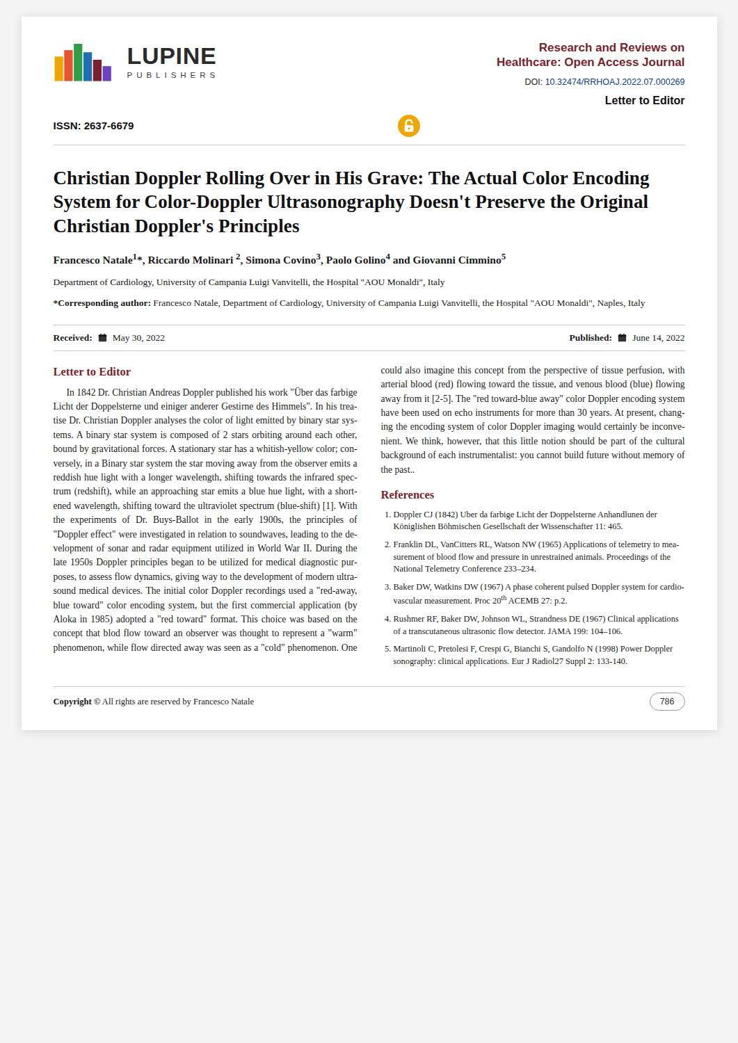LUPINE
Publishers
Research and Reviews on
Healthcare: Open Access Journal
DOI: 10.32474/RRHOAJ.2022.07.000269
Letter to Editor
ISSN: 2637-6679
Christian Doppler Rolling Over in His Grave: The Actual Color Encoding System for Color-Doppler Ultrasonography Doesn't Preserve the Original Christian Doppler's Principles
Francesco Natale1*, Riccardo Molinari 2, Simona Covino3, Paolo Golino4 and Giovanni Cimmino5
Department of Cardiology, University of Campania Luigi Vanvitelli, the Hospital "AOU Monaldi", Italy
*Corresponding author: Francesco Natale, Department of Cardiology, University of Campania Luigi Vanvitelli, the Hospital "AOU Monaldi", Naples, Italy
Received: May 30, 2022
Published: June 14, 2022
Letter to Editor
In 1842 Dr. Christian Andreas Doppler published his work "Über das farbige Licht der Doppelsterne und einiger anderer Gestirne des Himmels". In his treatise Dr. Christian Doppler analyses the color of light emitted by binary star systems. A binary star system is composed of 2 stars orbiting around each other, bound by gravitational forces. A stationary star has a whitish-yellow color; conversely, in a Binary star system the star moving away from the observer emits a reddish hue light with a longer wavelength, shifting towards the infrared spectrum (redshift), while an approaching star emits a blue hue light, with a shortened wavelength, shifting toward the ultraviolet spectrum (blue-shift) [1]. With the experiments of Dr. Buys-Ballot in the early 1900s, the principles of "Doppler effect" were investigated in relation to soundwaves, leading to the development of sonar and radar equipment utilized in World War II. During the late 1950s Doppler principles began to be utilized for medical diagnostic purposes, to assess flow dynamics, giving way to the development of modern ultrasound medical devices. The initial color Doppler recordings used a "red-away, blue toward" color encoding system, but the first commercial application (by Aloka in 1985) adopted a "red toward" format. This choice was based on the concept that blod flow toward an observer was thought to represent a "warm" phenomenon, while flow directed away was seen as a "cold" phenomenon. One could also imagine this concept from the perspective of tissue perfusion, with arterial blood (red) flowing toward the tissue, and venous blood (blue) flowing away from it [2-5]. The "red toward-blue away" color Doppler encoding system have been used on echo instruments for more than 30 years. At present, changing the encoding system of color Doppler imaging would certainly be inconvenient. We think, however, that this little notion should be part of the cultural background of each instrumentalist: you cannot build future without memory of the past..
References
Doppler CJ (1842) Uber da farbige Licht der Doppelsterne Anhandlunen der Königlishen Böhmischen Gesellschaft der Wissenschafter 11: 465.
Franklin DL, VanCitters RL, Watson NW (1965) Applications of telemetry to measurement of blood flow and pressure in unrestrained animals. Proceedings of the National Telemetry Conference 233–234.
Baker DW, Watkins DW (1967) A phase coherent pulsed Doppler system for cardiovascular measurement. Proc 20th ACEMB 27: p.2.
Rushmer RF, Baker DW, Johnson WL, Strandness DE (1967) Clinical applications of a transcutaneous ultrasonic flow detector. JAMA 199: 104–106.
Martinoli C, Pretolesi F, Crespi G, Bianchi S, Gandolfo N (1998) Power Doppler sonography: clinical applications. Eur J Radiol27 Suppl 2: 133-140.
Copyright © All rights are reserved by Francesco Natale
786